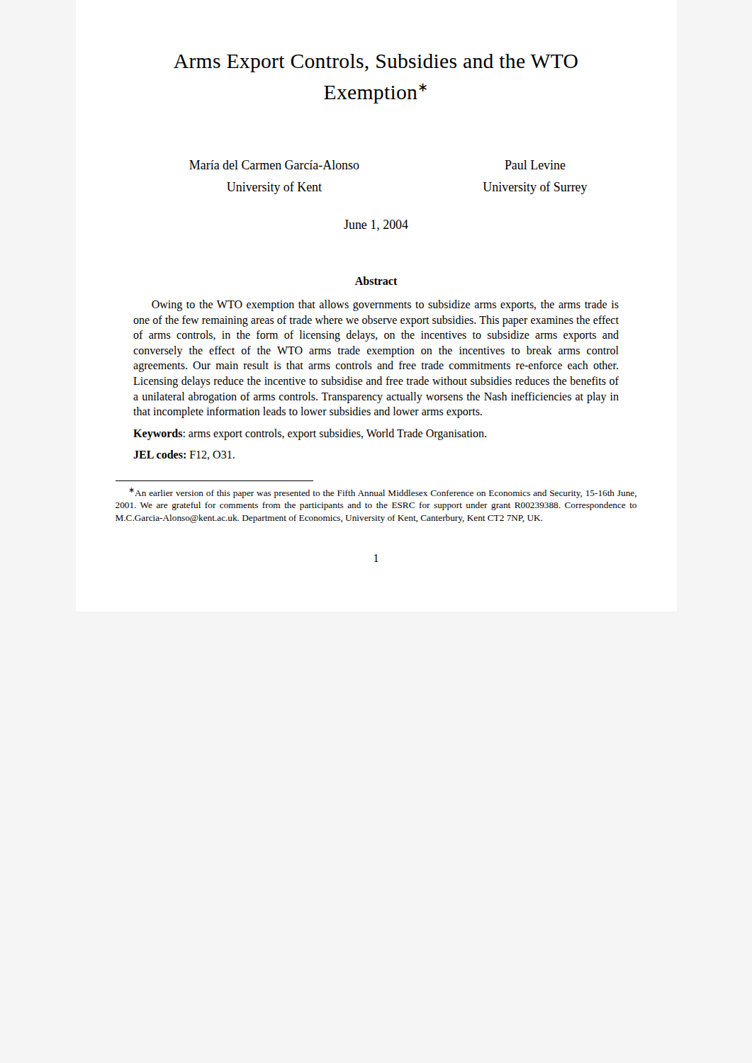Arms Export Controls, Subsidies and the WTO
Exemption∗
| María del Carmen García-Alonso | Paul Levine |
| University of Kent | University of Surrey |
June 1, 2004
Abstract
Owing to the WTO exemption that allows governments to subsidize arms exports, the arms trade is one of the few remaining areas of trade where we observe export subsidies. This paper examines the effect of arms controls, in the form of licensing delays, on the incentives to subsidize arms exports and conversely the effect of the WTO arms trade exemption on the incentives to break arms control agreements. Our main result is that arms controls and free trade commitments re-enforce each other. Licensing delays reduce the incentive to subsidise and free trade without subsidies reduces the benefits of a unilateral abrogation of arms controls. Transparency actually worsens the Nash inefficiencies at play in that incomplete information leads to lower subsidies and lower arms exports.
Keywords: arms export controls, export subsidies, World Trade Organisation.
JEL codes: F12, O31.
∗An earlier version of this paper was presented to the Fifth Annual Middlesex Conference on Economics and Security, 15-16th June, 2001. We are grateful for comments from the participants and to the ESRC for support under grant R00239388. Correspondence to M.C.Garcia-Alonso@kent.ac.uk. Department of Economics, University of Kent, Canterbury, Kent CT2 7NP, UK.
1